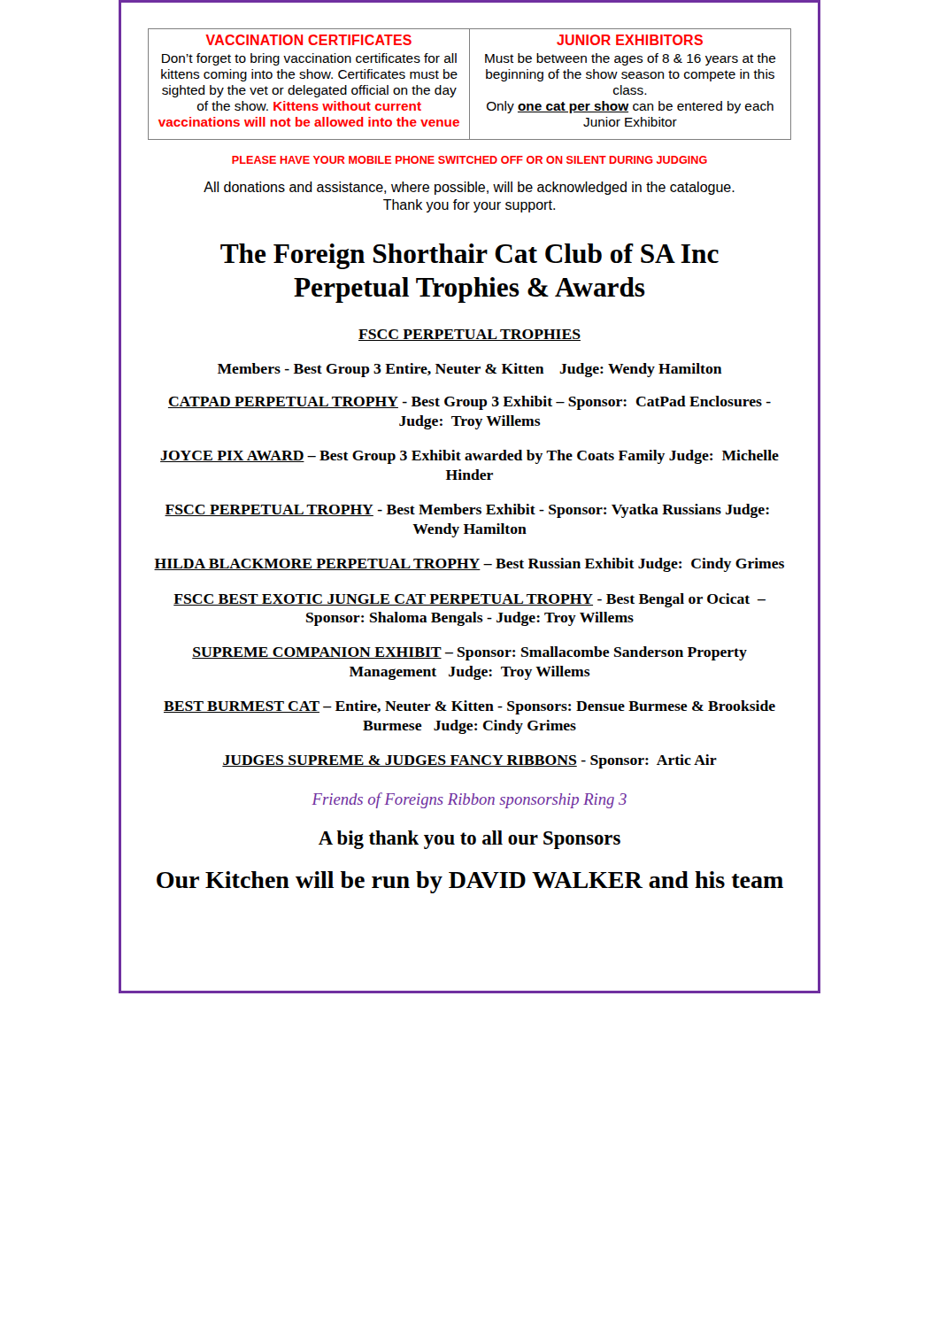| VACCINATION CERTIFICATES Don’t forget to bring vaccination certificates for all kittens coming into the show. Certificates must be sighted by the vet or delegated official on the day of the show. Kittens without current vaccinations will not be allowed into the venue | JUNIOR EXHIBITORS Must be between the ages of 8 & 16 years at the beginning of the show season to compete in this class. Only one cat per show can be entered by each Junior Exhibitor |
PLEASE HAVE YOUR MOBILE PHONE SWITCHED OFF OR ON SILENT DURING JUDGING
All donations and assistance, where possible, will be acknowledged in the catalogue.
Thank you for your support.
The Foreign Shorthair Cat Club of SA Inc
Perpetual Trophies & Awards
FSCC PERPETUAL TROPHIES
Members - Best Group 3 Entire, Neuter & Kitten Judge: Wendy Hamilton
CATPAD PERPETUAL TROPHY - Best Group 3 Exhibit – Sponsor: CatPad Enclosures - Judge: Troy Willems
JOYCE PIX AWARD – Best Group 3 Exhibit awarded by The Coats Family Judge: Michelle Hinder
FSCC PERPETUAL TROPHY - Best Members Exhibit - Sponsor: Vyatka Russians Judge: Wendy Hamilton
HILDA BLACKMORE PERPETUAL TROPHY – Best Russian Exhibit Judge: Cindy Grimes
FSCC BEST EXOTIC JUNGLE CAT PERPETUAL TROPHY - Best Bengal or Ocicat – Sponsor: Shaloma Bengals - Judge: Troy Willems
SUPREME COMPANION EXHIBIT – Sponsor: Smallacombe Sanderson Property Management Judge: Troy Willems
BEST BURMEST CAT – Entire, Neuter & Kitten - Sponsors: Densue Burmese & Brookside Burmese Judge: Cindy Grimes
JUDGES SUPREME & JUDGES FANCY RIBBONS - Sponsor: Artic Air
Friends of Foreigns Ribbon sponsorship Ring 3
A big thank you to all our Sponsors
Our Kitchen will be run by DAVID WALKER and his team